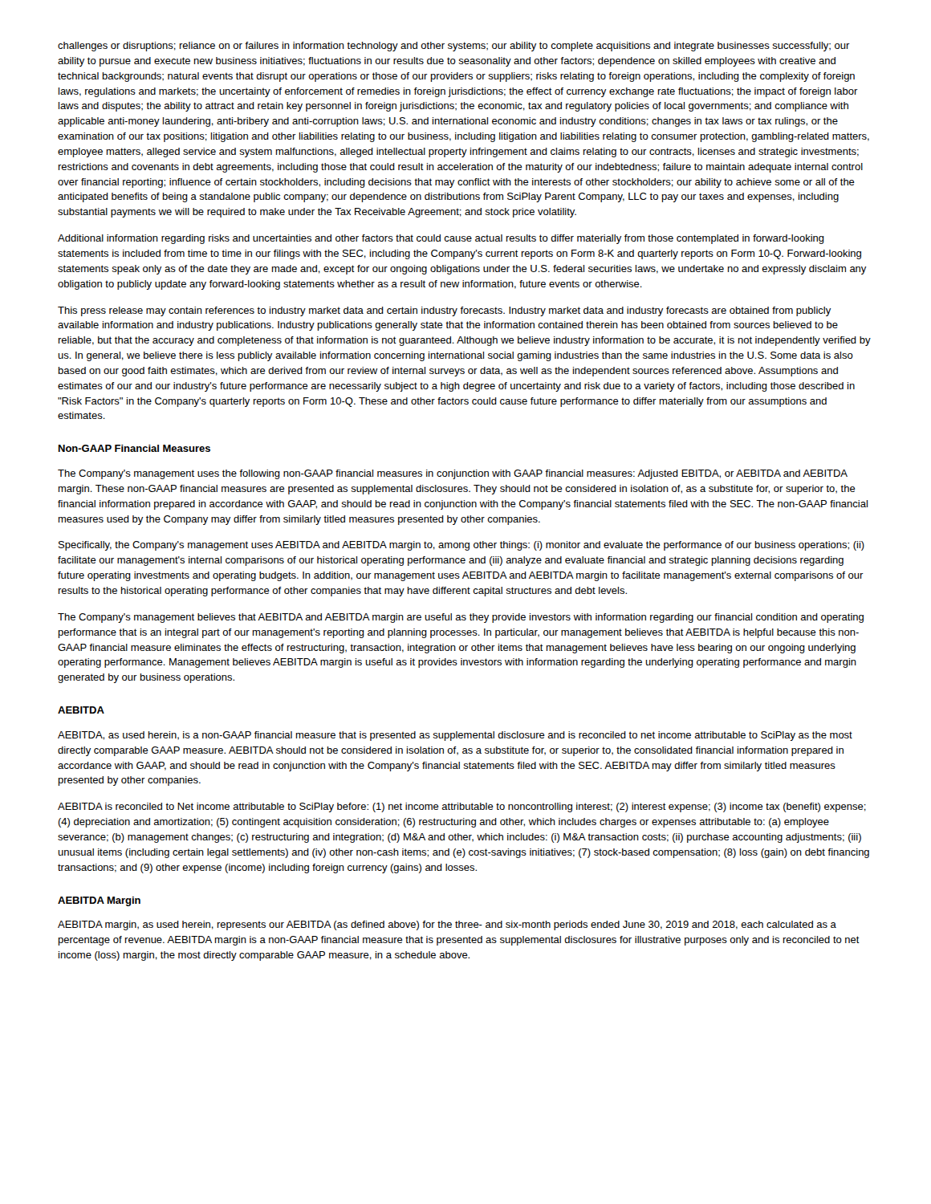challenges or disruptions; reliance on or failures in information technology and other systems; our ability to complete acquisitions and integrate businesses successfully; our ability to pursue and execute new business initiatives; fluctuations in our results due to seasonality and other factors; dependence on skilled employees with creative and technical backgrounds; natural events that disrupt our operations or those of our providers or suppliers; risks relating to foreign operations, including the complexity of foreign laws, regulations and markets; the uncertainty of enforcement of remedies in foreign jurisdictions; the effect of currency exchange rate fluctuations; the impact of foreign labor laws and disputes; the ability to attract and retain key personnel in foreign jurisdictions; the economic, tax and regulatory policies of local governments; and compliance with applicable anti-money laundering, anti-bribery and anti-corruption laws; U.S. and international economic and industry conditions; changes in tax laws or tax rulings, or the examination of our tax positions; litigation and other liabilities relating to our business, including litigation and liabilities relating to consumer protection, gambling-related matters, employee matters, alleged service and system malfunctions, alleged intellectual property infringement and claims relating to our contracts, licenses and strategic investments; restrictions and covenants in debt agreements, including those that could result in acceleration of the maturity of our indebtedness; failure to maintain adequate internal control over financial reporting; influence of certain stockholders, including decisions that may conflict with the interests of other stockholders; our ability to achieve some or all of the anticipated benefits of being a standalone public company; our dependence on distributions from SciPlay Parent Company, LLC to pay our taxes and expenses, including substantial payments we will be required to make under the Tax Receivable Agreement; and stock price volatility.
Additional information regarding risks and uncertainties and other factors that could cause actual results to differ materially from those contemplated in forward-looking statements is included from time to time in our filings with the SEC, including the Company's current reports on Form 8-K and quarterly reports on Form 10-Q. Forward-looking statements speak only as of the date they are made and, except for our ongoing obligations under the U.S. federal securities laws, we undertake no and expressly disclaim any obligation to publicly update any forward-looking statements whether as a result of new information, future events or otherwise.
This press release may contain references to industry market data and certain industry forecasts. Industry market data and industry forecasts are obtained from publicly available information and industry publications. Industry publications generally state that the information contained therein has been obtained from sources believed to be reliable, but that the accuracy and completeness of that information is not guaranteed. Although we believe industry information to be accurate, it is not independently verified by us. In general, we believe there is less publicly available information concerning international social gaming industries than the same industries in the U.S. Some data is also based on our good faith estimates, which are derived from our review of internal surveys or data, as well as the independent sources referenced above. Assumptions and estimates of our and our industry's future performance are necessarily subject to a high degree of uncertainty and risk due to a variety of factors, including those described in "Risk Factors" in the Company's quarterly reports on Form 10-Q. These and other factors could cause future performance to differ materially from our assumptions and estimates.
Non-GAAP Financial Measures
The Company's management uses the following non-GAAP financial measures in conjunction with GAAP financial measures: Adjusted EBITDA, or AEBITDA and AEBITDA margin. These non-GAAP financial measures are presented as supplemental disclosures. They should not be considered in isolation of, as a substitute for, or superior to, the financial information prepared in accordance with GAAP, and should be read in conjunction with the Company's financial statements filed with the SEC. The non-GAAP financial measures used by the Company may differ from similarly titled measures presented by other companies.
Specifically, the Company's management uses AEBITDA and AEBITDA margin to, among other things: (i) monitor and evaluate the performance of our business operations; (ii) facilitate our management's internal comparisons of our historical operating performance and (iii) analyze and evaluate financial and strategic planning decisions regarding future operating investments and operating budgets. In addition, our management uses AEBITDA and AEBITDA margin to facilitate management's external comparisons of our results to the historical operating performance of other companies that may have different capital structures and debt levels.
The Company's management believes that AEBITDA and AEBITDA margin are useful as they provide investors with information regarding our financial condition and operating performance that is an integral part of our management's reporting and planning processes. In particular, our management believes that AEBITDA is helpful because this non-GAAP financial measure eliminates the effects of restructuring, transaction, integration or other items that management believes have less bearing on our ongoing underlying operating performance. Management believes AEBITDA margin is useful as it provides investors with information regarding the underlying operating performance and margin generated by our business operations.
AEBITDA
AEBITDA, as used herein, is a non-GAAP financial measure that is presented as supplemental disclosure and is reconciled to net income attributable to SciPlay as the most directly comparable GAAP measure. AEBITDA should not be considered in isolation of, as a substitute for, or superior to, the consolidated financial information prepared in accordance with GAAP, and should be read in conjunction with the Company's financial statements filed with the SEC. AEBITDA may differ from similarly titled measures presented by other companies.
AEBITDA is reconciled to Net income attributable to SciPlay before: (1) net income attributable to noncontrolling interest; (2) interest expense; (3) income tax (benefit) expense; (4) depreciation and amortization; (5) contingent acquisition consideration; (6) restructuring and other, which includes charges or expenses attributable to: (a) employee severance; (b) management changes; (c) restructuring and integration; (d) M&A and other, which includes: (i) M&A transaction costs; (ii) purchase accounting adjustments; (iii) unusual items (including certain legal settlements) and (iv) other non-cash items; and (e) cost-savings initiatives; (7) stock-based compensation; (8) loss (gain) on debt financing transactions; and (9) other expense (income) including foreign currency (gains) and losses.
AEBITDA Margin
AEBITDA margin, as used herein, represents our AEBITDA (as defined above) for the three- and six-month periods ended June 30, 2019 and 2018, each calculated as a percentage of revenue. AEBITDA margin is a non-GAAP financial measure that is presented as supplemental disclosures for illustrative purposes only and is reconciled to net income (loss) margin, the most directly comparable GAAP measure, in a schedule above.